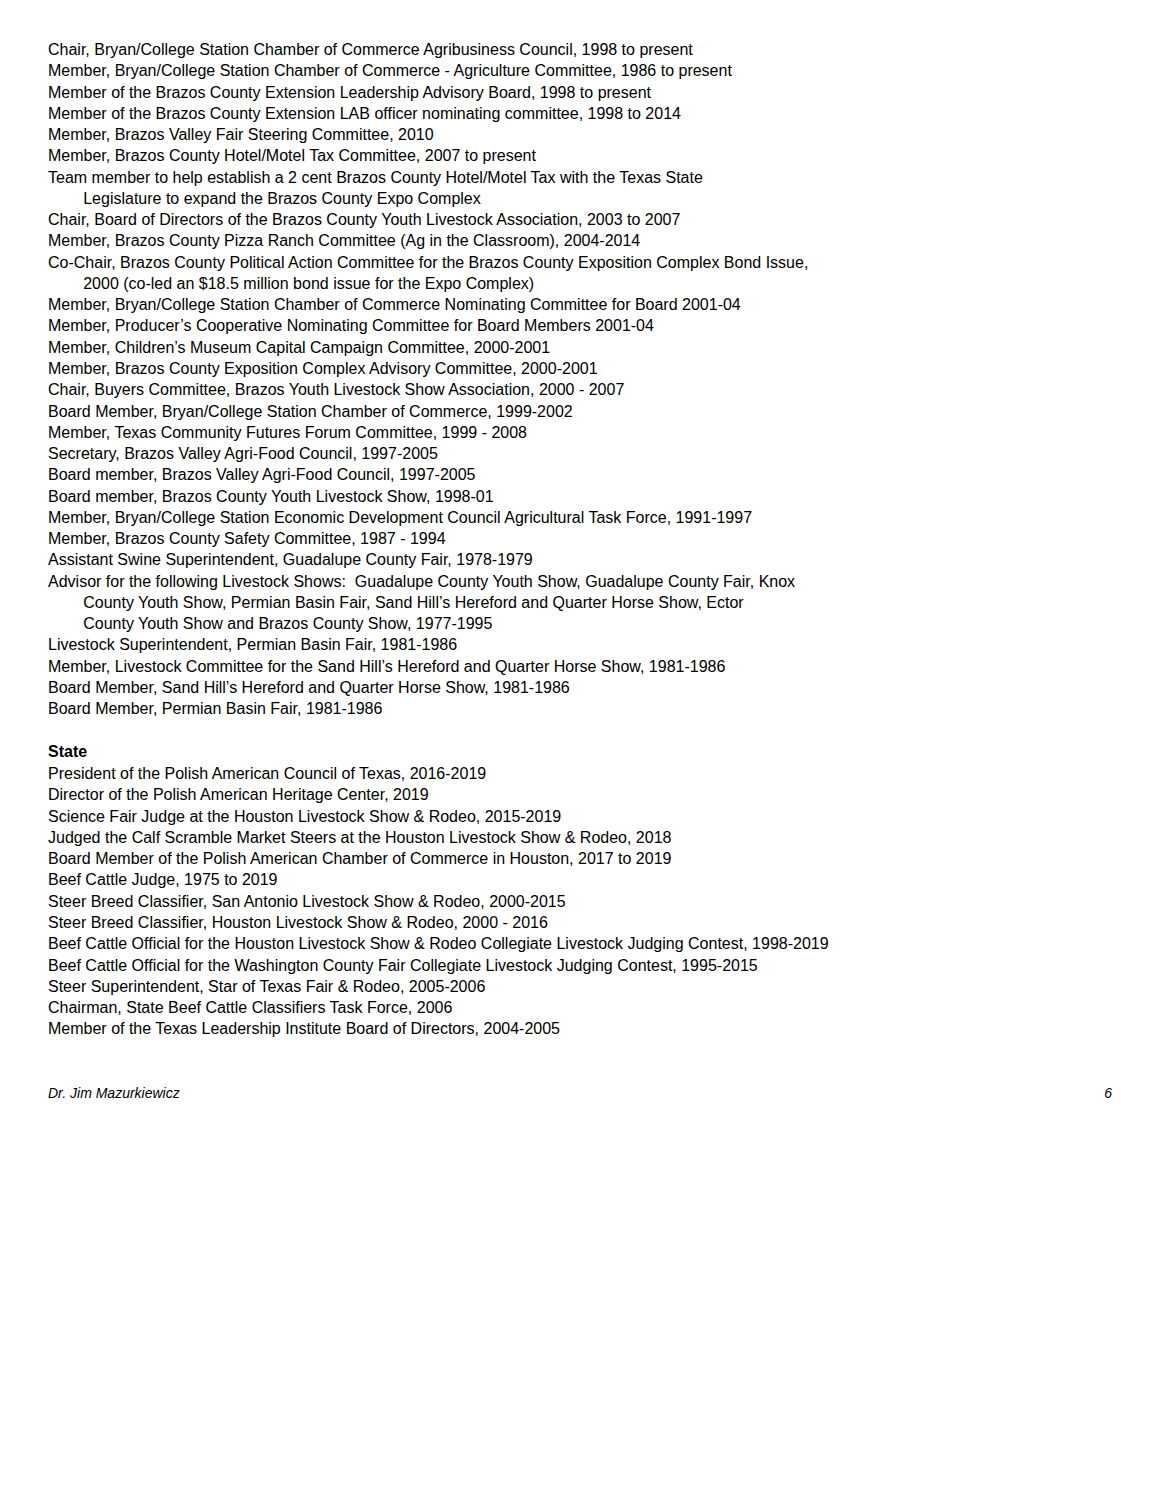Chair, Bryan/College Station Chamber of Commerce Agribusiness Council, 1998 to present
Member, Bryan/College Station Chamber of Commerce - Agriculture Committee, 1986 to present
Member of the Brazos County Extension Leadership Advisory Board, 1998 to present
Member of the Brazos County Extension LAB officer nominating committee, 1998 to 2014
Member, Brazos Valley Fair Steering Committee, 2010
Member, Brazos County Hotel/Motel Tax Committee, 2007 to present
Team member to help establish a 2 cent Brazos County Hotel/Motel Tax with the Texas State
Legislature to expand the Brazos County Expo Complex
Chair, Board of Directors of the Brazos County Youth Livestock Association, 2003 to 2007
Member, Brazos County Pizza Ranch Committee (Ag in the Classroom), 2004-2014
Co-Chair, Brazos County Political Action Committee for the Brazos County Exposition Complex Bond Issue,
2000 (co-led an $18.5 million bond issue for the Expo Complex)
Member, Bryan/College Station Chamber of Commerce Nominating Committee for Board 2001-04
Member, Producer’s Cooperative Nominating Committee for Board Members 2001-04
Member, Children’s Museum Capital Campaign Committee, 2000-2001
Member, Brazos County Exposition Complex Advisory Committee, 2000-2001
Chair, Buyers Committee, Brazos Youth Livestock Show Association, 2000 - 2007
Board Member, Bryan/College Station Chamber of Commerce, 1999-2002
Member, Texas Community Futures Forum Committee, 1999 - 2008
Secretary, Brazos Valley Agri-Food Council, 1997-2005
Board member, Brazos Valley Agri-Food Council, 1997-2005
Board member, Brazos County Youth Livestock Show, 1998-01
Member, Bryan/College Station Economic Development Council Agricultural Task Force, 1991-1997
Member, Brazos County Safety Committee, 1987 - 1994
Assistant Swine Superintendent, Guadalupe County Fair, 1978-1979
Advisor for the following Livestock Shows: Guadalupe County Youth Show, Guadalupe County Fair, Knox
County Youth Show, Permian Basin Fair, Sand Hill’s Hereford and Quarter Horse Show, Ector
County Youth Show and Brazos County Show, 1977-1995
Livestock Superintendent, Permian Basin Fair, 1981-1986
Member, Livestock Committee for the Sand Hill’s Hereford and Quarter Horse Show, 1981-1986
Board Member, Sand Hill’s Hereford and Quarter Horse Show, 1981-1986
Board Member, Permian Basin Fair, 1981-1986
State
President of the Polish American Council of Texas, 2016-2019
Director of the Polish American Heritage Center, 2019
Science Fair Judge at the Houston Livestock Show & Rodeo, 2015-2019
Judged the Calf Scramble Market Steers at the Houston Livestock Show & Rodeo, 2018
Board Member of the Polish American Chamber of Commerce in Houston, 2017 to 2019
Beef Cattle Judge, 1975 to 2019
Steer Breed Classifier, San Antonio Livestock Show & Rodeo, 2000-2015
Steer Breed Classifier, Houston Livestock Show & Rodeo, 2000 - 2016
Beef Cattle Official for the Houston Livestock Show & Rodeo Collegiate Livestock Judging Contest, 1998-2019
Beef Cattle Official for the Washington County Fair Collegiate Livestock Judging Contest, 1995-2015
Steer Superintendent, Star of Texas Fair & Rodeo, 2005-2006
Chairman, State Beef Cattle Classifiers Task Force, 2006
Member of the Texas Leadership Institute Board of Directors, 2004-2005
Dr. Jim Mazurkiewicz 6